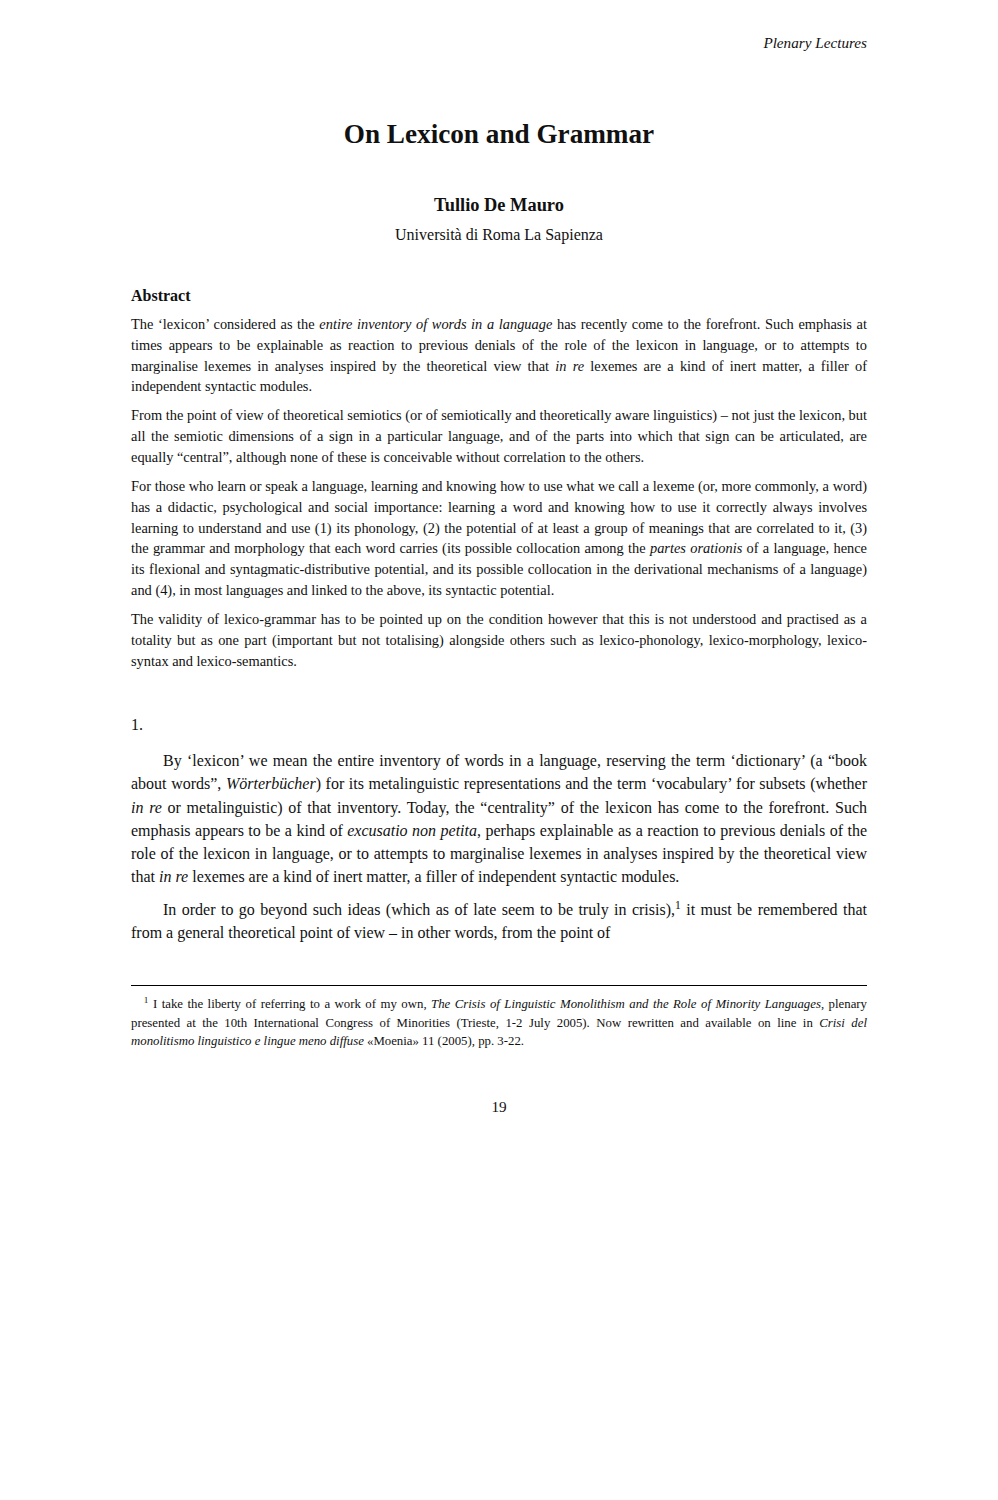Plenary Lectures
On Lexicon and Grammar
Tullio De Mauro
Università di Roma La Sapienza
Abstract
The ‘lexicon’ considered as the entire inventory of words in a language has recently come to the forefront. Such emphasis at times appears to be explainable as reaction to previous denials of the role of the lexicon in language, or to attempts to marginalise lexemes in analyses inspired by the theoretical view that in re lexemes are a kind of inert matter, a filler of independent syntactic modules.
From the point of view of theoretical semiotics (or of semiotically and theoretically aware linguistics) – not just the lexicon, but all the semiotic dimensions of a sign in a particular language, and of the parts into which that sign can be articulated, are equally “central”, although none of these is conceivable without correlation to the others.
For those who learn or speak a language, learning and knowing how to use what we call a lexeme (or, more commonly, a word) has a didactic, psychological and social importance: learning a word and knowing how to use it correctly always involves learning to understand and use (1) its phonology, (2) the potential of at least a group of meanings that are correlated to it, (3) the grammar and morphology that each word carries (its possible collocation among the partes orationis of a language, hence its flexional and syntagmatic-distributive potential, and its possible collocation in the derivational mechanisms of a language) and (4), in most languages and linked to the above, its syntactic potential.
The validity of lexico-grammar has to be pointed up on the condition however that this is not understood and practised as a totality but as one part (important but not totalising) alongside others such as lexico-phonology, lexico-morphology, lexico-syntax and lexico-semantics.
1.
By ‘lexicon’ we mean the entire inventory of words in a language, reserving the term ‘dictionary’ (a “book about words”, Wörterbücher) for its metalinguistic representations and the term ‘vocabulary’ for subsets (whether in re or metalinguistic) of that inventory. Today, the “centrality” of the lexicon has come to the forefront. Such emphasis appears to be a kind of excusatio non petita, perhaps explainable as a reaction to previous denials of the role of the lexicon in language, or to attempts to marginalise lexemes in analyses inspired by the theoretical view that in re lexemes are a kind of inert matter, a filler of independent syntactic modules.
In order to go beyond such ideas (which as of late seem to be truly in crisis),1 it must be remembered that from a general theoretical point of view – in other words, from the point of
1 I take the liberty of referring to a work of my own, The Crisis of Linguistic Monolithism and the Role of Minority Languages, plenary presented at the 10th International Congress of Minorities (Trieste, 1-2 July 2005). Now rewritten and available on line in Crisi del monolitismo linguistico e lingue meno diffuse «Moenia» 11 (2005), pp. 3-22.
19